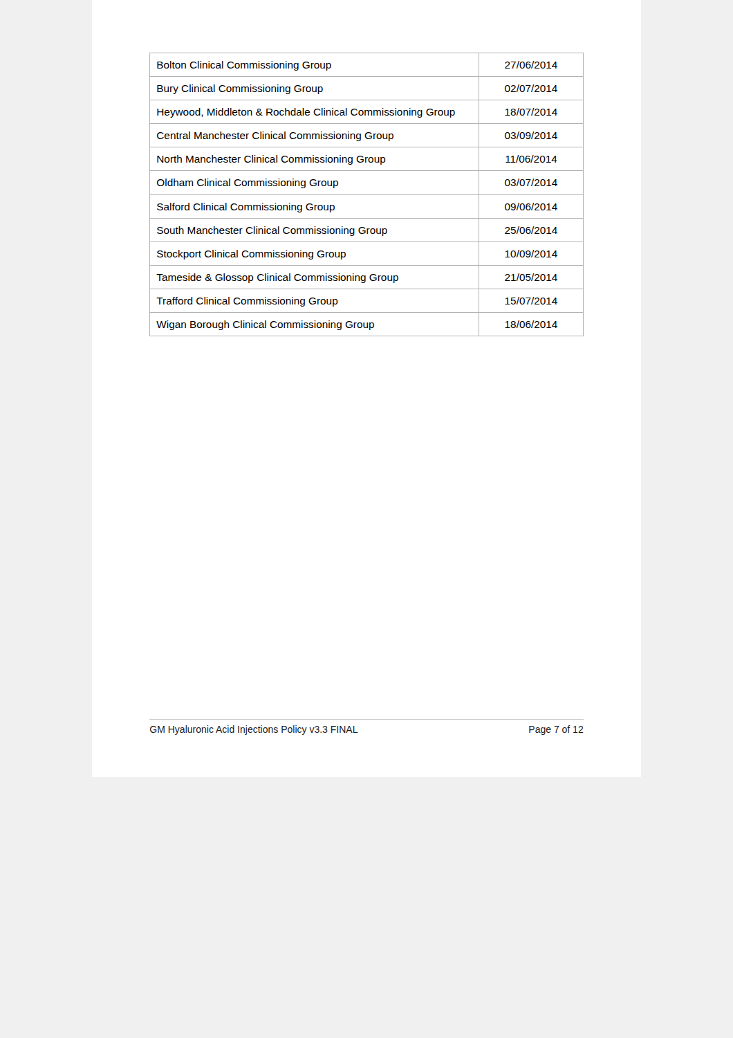| Bolton Clinical Commissioning Group | 27/06/2014 |
| Bury Clinical Commissioning Group | 02/07/2014 |
| Heywood, Middleton & Rochdale Clinical Commissioning Group | 18/07/2014 |
| Central Manchester Clinical Commissioning Group | 03/09/2014 |
| North Manchester Clinical Commissioning Group | 11/06/2014 |
| Oldham Clinical Commissioning Group | 03/07/2014 |
| Salford Clinical Commissioning Group | 09/06/2014 |
| South Manchester Clinical Commissioning Group | 25/06/2014 |
| Stockport Clinical Commissioning Group | 10/09/2014 |
| Tameside & Glossop Clinical Commissioning Group | 21/05/2014 |
| Trafford Clinical Commissioning Group | 15/07/2014 |
| Wigan Borough Clinical Commissioning Group | 18/06/2014 |
GM Hyaluronic Acid Injections Policy v3.3 FINAL
Page 7 of 12